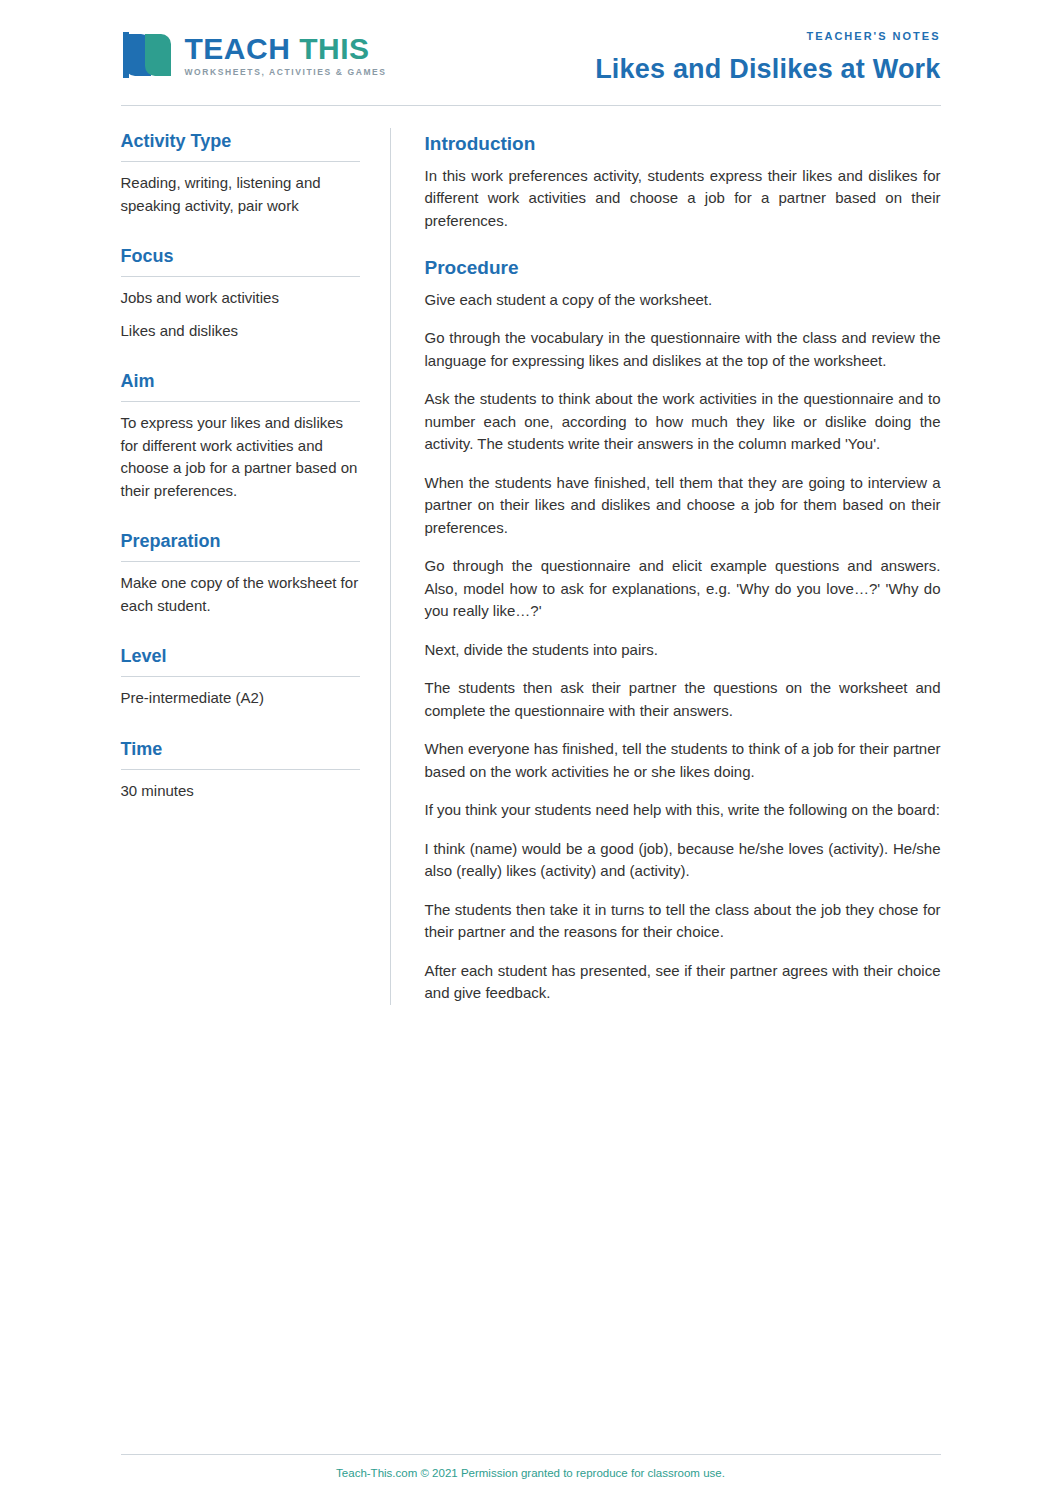TEACH THIS WORKSHEETS, ACTIVITIES & GAMES
TEACHER'S NOTES
Likes and Dislikes at Work
Activity Type
Reading, writing, listening and speaking activity, pair work
Focus
Jobs and work activities
Likes and dislikes
Aim
To express your likes and dislikes for different work activities and choose a job for a partner based on their preferences.
Preparation
Make one copy of the worksheet for each student.
Level
Pre-intermediate (A2)
Time
30 minutes
Introduction
In this work preferences activity, students express their likes and dislikes for different work activities and choose a job for a partner based on their preferences.
Procedure
Give each student a copy of the worksheet.
Go through the vocabulary in the questionnaire with the class and review the language for expressing likes and dislikes at the top of the worksheet.
Ask the students to think about the work activities in the questionnaire and to number each one, according to how much they like or dislike doing the activity. The students write their answers in the column marked 'You'.
When the students have finished, tell them that they are going to interview a partner on their likes and dislikes and choose a job for them based on their preferences.
Go through the questionnaire and elicit example questions and answers. Also, model how to ask for explanations, e.g. 'Why do you love…?' 'Why do you really like…?'
Next, divide the students into pairs.
The students then ask their partner the questions on the worksheet and complete the questionnaire with their answers.
When everyone has finished, tell the students to think of a job for their partner based on the work activities he or she likes doing.
If you think your students need help with this, write the following on the board:
I think (name) would be a good (job), because he/she loves (activity). He/she also (really) likes (activity) and (activity).
The students then take it in turns to tell the class about the job they chose for their partner and the reasons for their choice.
After each student has presented, see if their partner agrees with their choice and give feedback.
Teach-This.com © 2021 Permission granted to reproduce for classroom use.